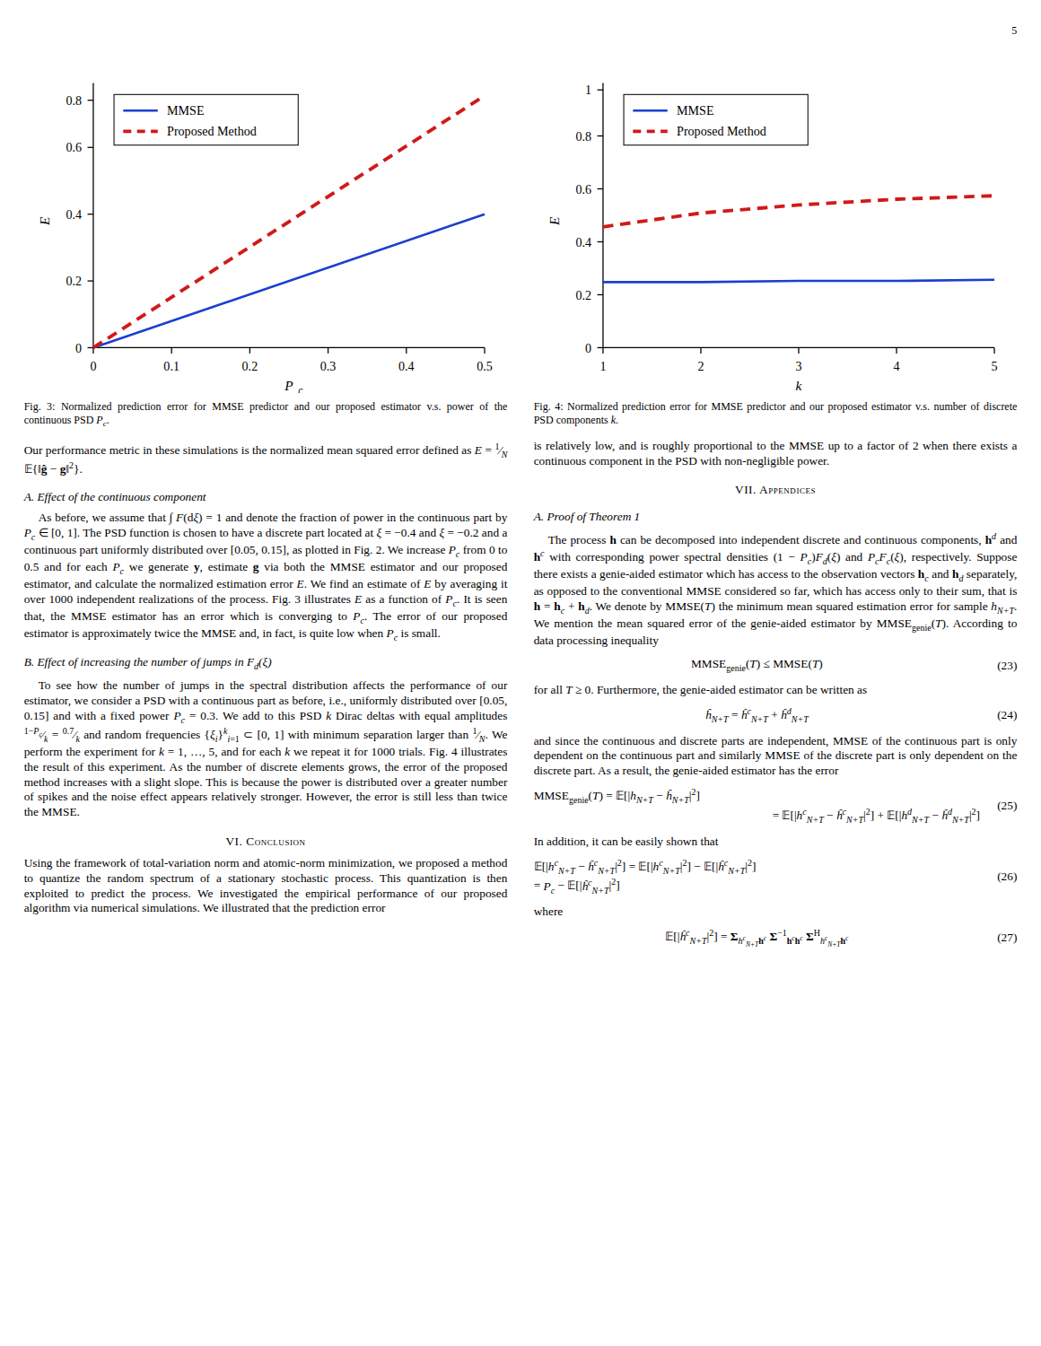5
0 0.2 0.4 0.6 0.8 0 0.1 0.2 0.3 0.4 0.5 P c E MMSE Proposed Method
Fig. 3: Normalized prediction error for MMSE predictor and our proposed estimator v.s. power of the continuous PSD Pc.
Our performance metric in these simulations is the normalized mean squared error defined as E = 1⁄N 𝔼{‖ĝ − g‖2}.
A. Effect of the continuous component
As before, we assume that ∫ F(dξ) = 1 and denote the fraction of power in the continuous part by Pc ∈ [0, 1]. The PSD function is chosen to have a discrete part located at ξ = −0.4 and ξ = −0.2 and a continuous part uniformly distributed over [0.05, 0.15], as plotted in Fig. 2. We increase Pc from 0 to 0.5 and for each Pc we generate y, estimate g via both the MMSE estimator and our proposed estimator, and calculate the normalized estimation error E. We find an estimate of E by averaging it over 1000 independent realizations of the process. Fig. 3 illustrates E as a function of Pc. It is seen that, the MMSE estimator has an error which is converging to Pc. The error of our proposed estimator is approximately twice the MMSE and, in fact, is quite low when Pc is small.
B. Effect of increasing the number of jumps in Fd(ξ)
To see how the number of jumps in the spectral distribution affects the performance of our estimator, we consider a PSD with a continuous part as before, i.e., uniformly distributed over [0.05, 0.15] and with a fixed power Pc = 0.3. We add to this PSD k Dirac deltas with equal amplitudes 1−Pc⁄k = 0.7⁄k and random frequencies {ξi}ki=1 ⊂ [0, 1] with minimum separation larger than 1⁄N. We perform the experiment for k = 1, …, 5, and for each k we repeat it for 1000 trials. Fig. 4 illustrates the result of this experiment. As the number of discrete elements grows, the error of the proposed method increases with a slight slope. This is because the power is distributed over a greater number of spikes and the noise effect appears relatively stronger. However, the error is still less than twice the MMSE.
VI. Conclusion
Using the framework of total-variation norm and atomic-norm minimization, we proposed a method to quantize the random spectrum of a stationary stochastic process. This quantization is then exploited to predict the process. We investigated the empirical performance of our proposed algorithm via numerical simulations. We illustrated that the prediction error
0 0.2 0.4 0.6 0.8 1 1 2 3 4 5 k E MMSE Proposed Method
Fig. 4: Normalized prediction error for MMSE predictor and our proposed estimator v.s. number of discrete PSD components k.
is relatively low, and is roughly proportional to the MMSE up to a factor of 2 when there exists a continuous component in the PSD with non-negligible power.
VII. Appendices
A. Proof of Theorem 1
The process h can be decomposed into independent discrete and continuous components, hd and hc with corresponding power spectral densities (1 − Pc)Fd(ξ) and PcFc(ξ), respectively. Suppose there exists a genie-aided estimator which has access to the observation vectors hc and hd separately, as opposed to the conventional MMSE considered so far, which has access only to their sum, that is h = hc + hd. We denote by MMSE(T) the minimum mean squared estimation error for sample hN+T. We mention the mean squared error of the genie-aided estimator by MMSEgenie(T). According to data processing inequality
MMSEgenie(T) ≤ MMSE(T)
(23)
for all T ≥ 0. Furthermore, the genie-aided estimator can be written as
ĥN+T = ĥcN+T + ĥdN+T
(24)
and since the continuous and discrete parts are independent, MMSE of the continuous part is only dependent on the continuous part and similarly MMSE of the discrete part is only dependent on the discrete part. As a result, the genie-aided estimator has the error
MMSEgenie(T) = 𝔼[|hN+T − ĥN+T|2]
= 𝔼[|hcN+T − ĥcN+T|2] + 𝔼[|hdN+T − ĥdN+T|2]
(25)
In addition, it can be easily shown that
𝔼[|hcN+T − ĥcN+T|2] = 𝔼[|hcN+T|2] − 𝔼[|ĥcN+T|2]
= Pc − 𝔼[|ĥcN+T|2]
(26)
where
𝔼[|ĥcN+T|2] = ΣhcN+T hc Σ−1hchc ΣHhcN+T hc
(27)